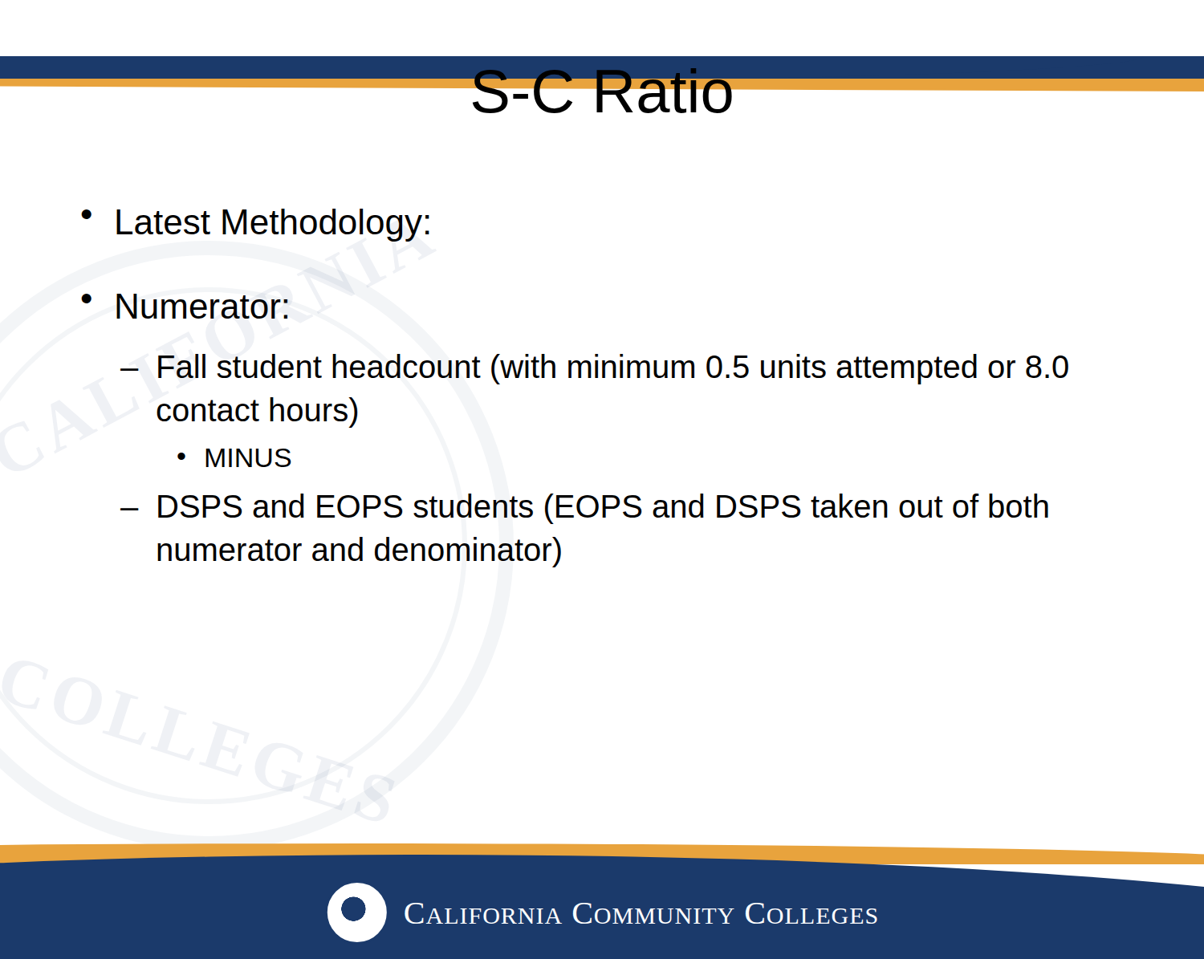CALIFORNIA
COLLEGES
S-C Ratio
Latest Methodology:
Numerator:
Fall student headcount (with minimum 0.5 units attempted or 8.0 contact hours)
MINUS
DSPS and EOPS students (EOPS and DSPS taken out of both numerator and denominator)
CALIFORNIA COMMUNITY COLLEGES